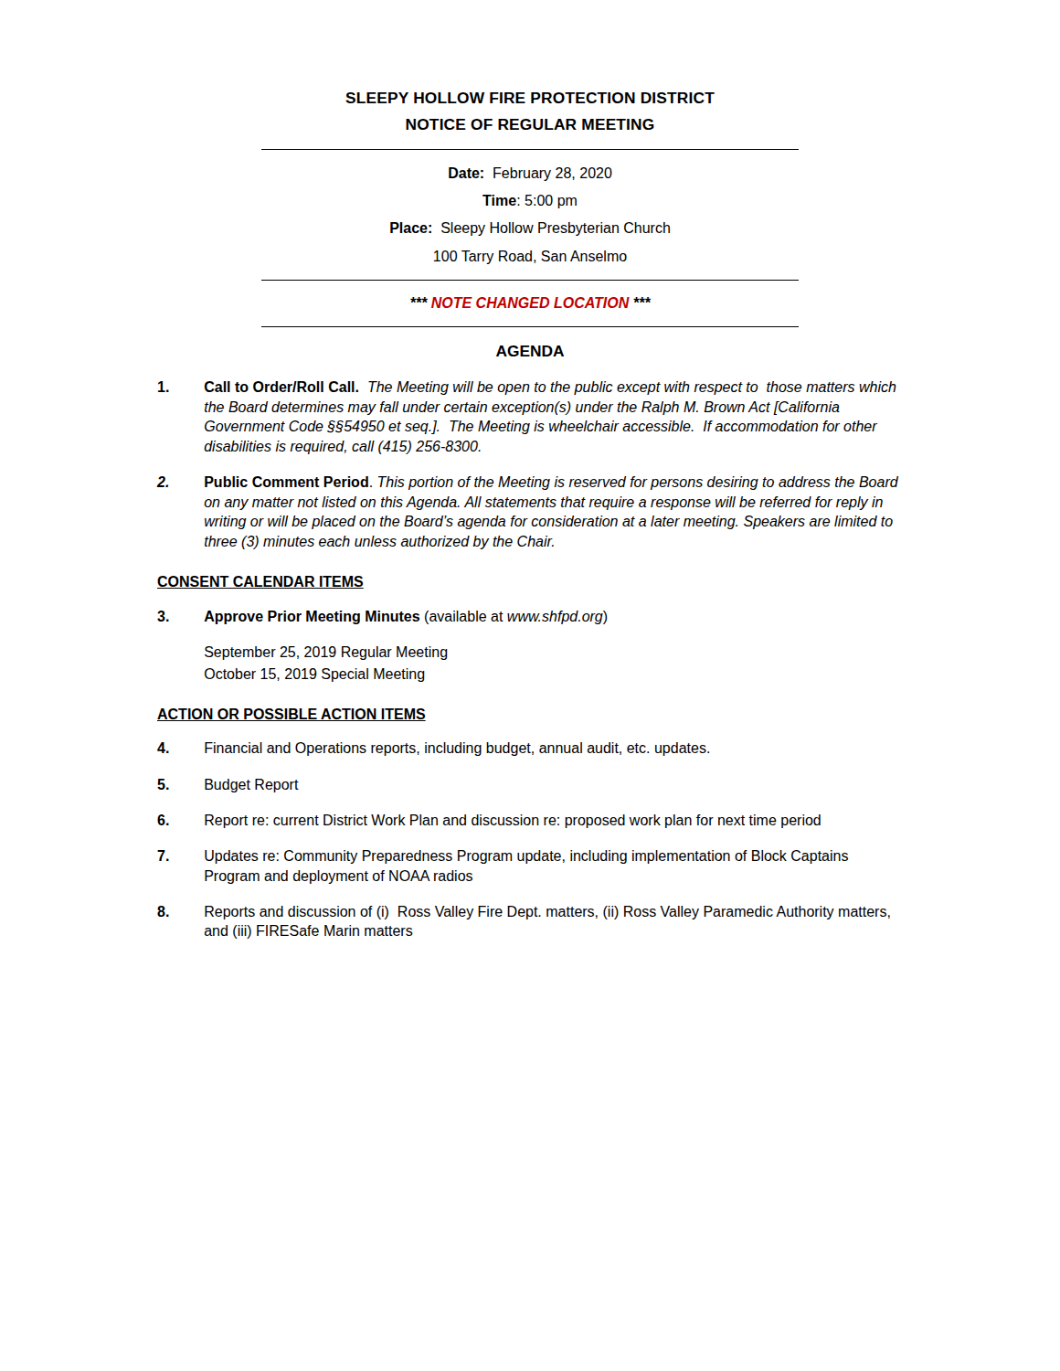SLEEPY HOLLOW FIRE PROTECTION DISTRICT
NOTICE OF REGULAR MEETING
Date: February 28, 2020
Time: 5:00 pm
Place: Sleepy Hollow Presbyterian Church
100 Tarry Road, San Anselmo
*** NOTE CHANGED LOCATION ***
AGENDA
1. Call to Order/Roll Call. The Meeting will be open to the public except with respect to those matters which the Board determines may fall under certain exception(s) under the Ralph M. Brown Act [California Government Code §§54950 et seq.]. The Meeting is wheelchair accessible. If accommodation for other disabilities is required, call (415) 256-8300.
2. Public Comment Period. This portion of the Meeting is reserved for persons desiring to address the Board on any matter not listed on this Agenda. All statements that require a response will be referred for reply in writing or will be placed on the Board’s agenda for consideration at a later meeting. Speakers are limited to three (3) minutes each unless authorized by the Chair.
CONSENT CALENDAR ITEMS
3. Approve Prior Meeting Minutes (available at www.shfpd.org)
September 25, 2019 Regular Meeting
October 15, 2019 Special Meeting
ACTION OR POSSIBLE ACTION ITEMS
4. Financial and Operations reports, including budget, annual audit, etc. updates.
5. Budget Report
6. Report re: current District Work Plan and discussion re: proposed work plan for next time period
7. Updates re: Community Preparedness Program update, including implementation of Block Captains Program and deployment of NOAA radios
8. Reports and discussion of (i) Ross Valley Fire Dept. matters, (ii) Ross Valley Paramedic Authority matters, and (iii) FIRESafe Marin matters